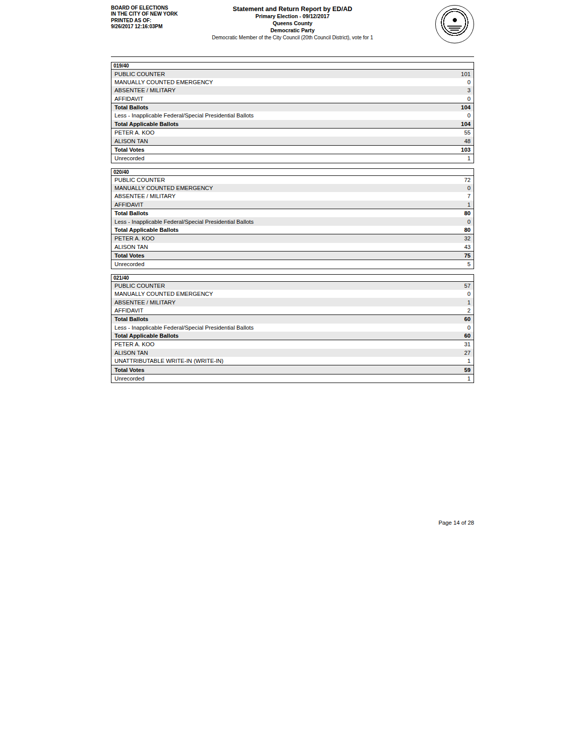BOARD OF ELECTIONS
IN THE CITY OF NEW YORK
PRINTED AS OF:
9/26/2017 12:16:03PM
Statement and Return Report by ED/AD
Primary Election - 09/12/2017
Queens County
Democratic Party
Democratic Member of the City Council (20th Council District), vote for 1
019/40
| PUBLIC COUNTER | 101 |
| MANUALLY COUNTED EMERGENCY | 0 |
| ABSENTEE / MILITARY | 3 |
| AFFIDAVIT | 0 |
| Total Ballots | 104 |
| Less - Inapplicable Federal/Special Presidential Ballots | 0 |
| Total Applicable Ballots | 104 |
| PETER A. KOO | 55 |
| ALISON TAN | 48 |
| Total Votes | 103 |
| Unrecorded | 1 |
020/40
| PUBLIC COUNTER | 72 |
| MANUALLY COUNTED EMERGENCY | 0 |
| ABSENTEE / MILITARY | 7 |
| AFFIDAVIT | 1 |
| Total Ballots | 80 |
| Less - Inapplicable Federal/Special Presidential Ballots | 0 |
| Total Applicable Ballots | 80 |
| PETER A. KOO | 32 |
| ALISON TAN | 43 |
| Total Votes | 75 |
| Unrecorded | 5 |
021/40
| PUBLIC COUNTER | 57 |
| MANUALLY COUNTED EMERGENCY | 0 |
| ABSENTEE / MILITARY | 1 |
| AFFIDAVIT | 2 |
| Total Ballots | 60 |
| Less - Inapplicable Federal/Special Presidential Ballots | 0 |
| Total Applicable Ballots | 60 |
| PETER A. KOO | 31 |
| ALISON TAN | 27 |
| UNATTRIBUTABLE WRITE-IN (WRITE-IN) | 1 |
| Total Votes | 59 |
| Unrecorded | 1 |
Page 14 of 28